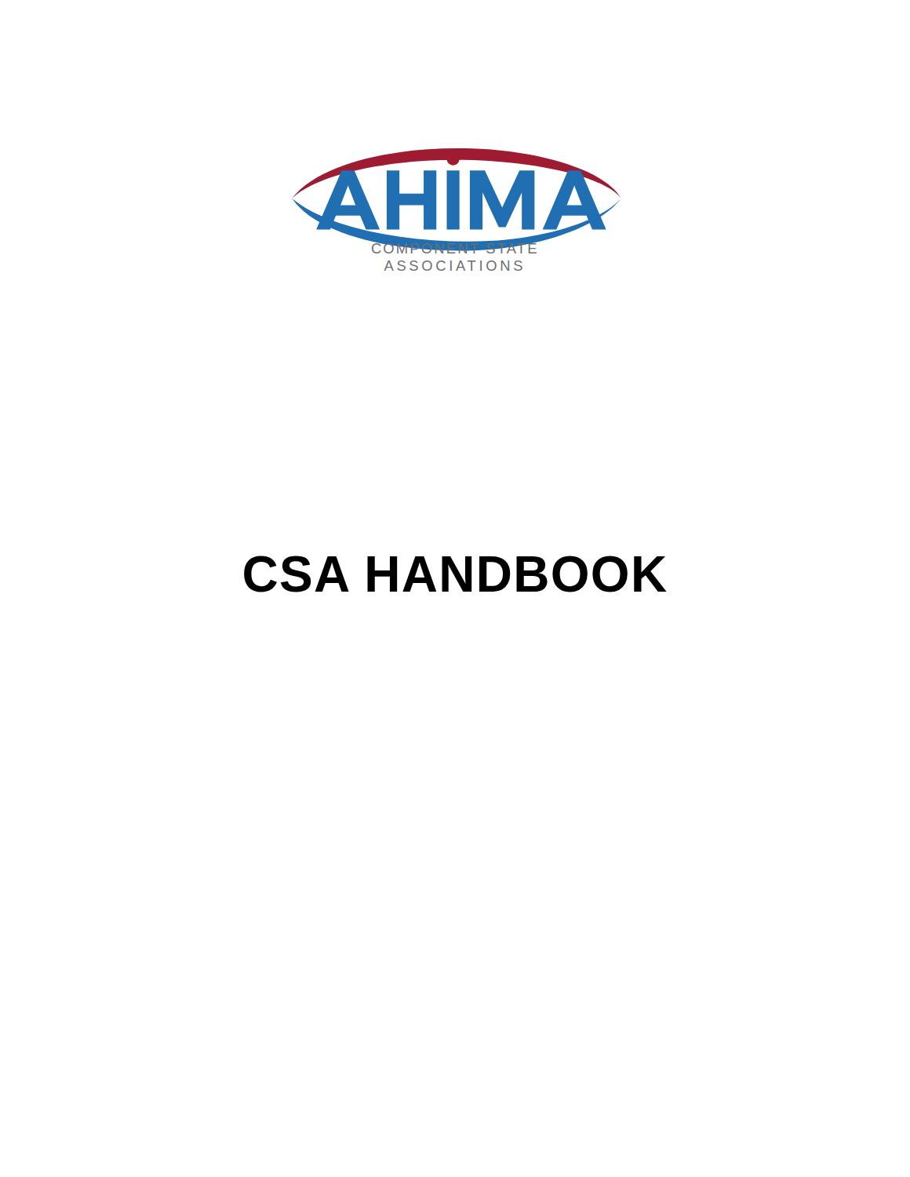COMPONENT STATE ASSOCIATIONS
CSA HANDBOOK